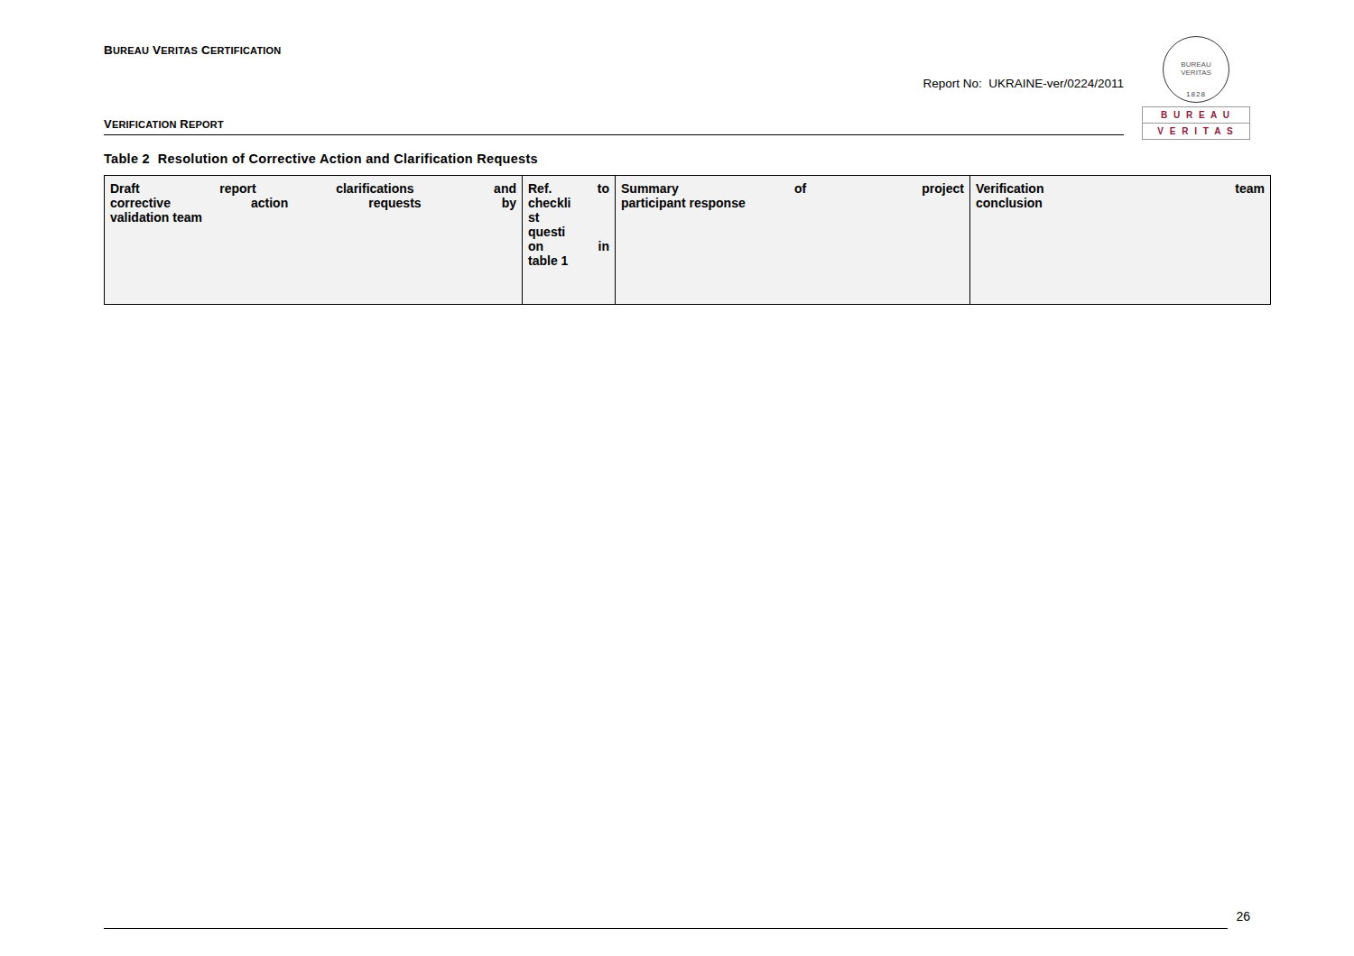BUREAU VERITAS CERTIFICATION
BUREAU
VERITAS
1828
B U R E A U
V E R I T A S
Report No: UKRAINE-ver/0224/2011
VERIFICATION REPORT
Table 2 Resolution of Corrective Action and Clarification Requests
| Draft report clarifications and corrective action requests by validation team | Ref. to checkli st questi on in table 1 | Summary of project participant response | Verification team conclusion |
| --- | --- | --- | --- |
26